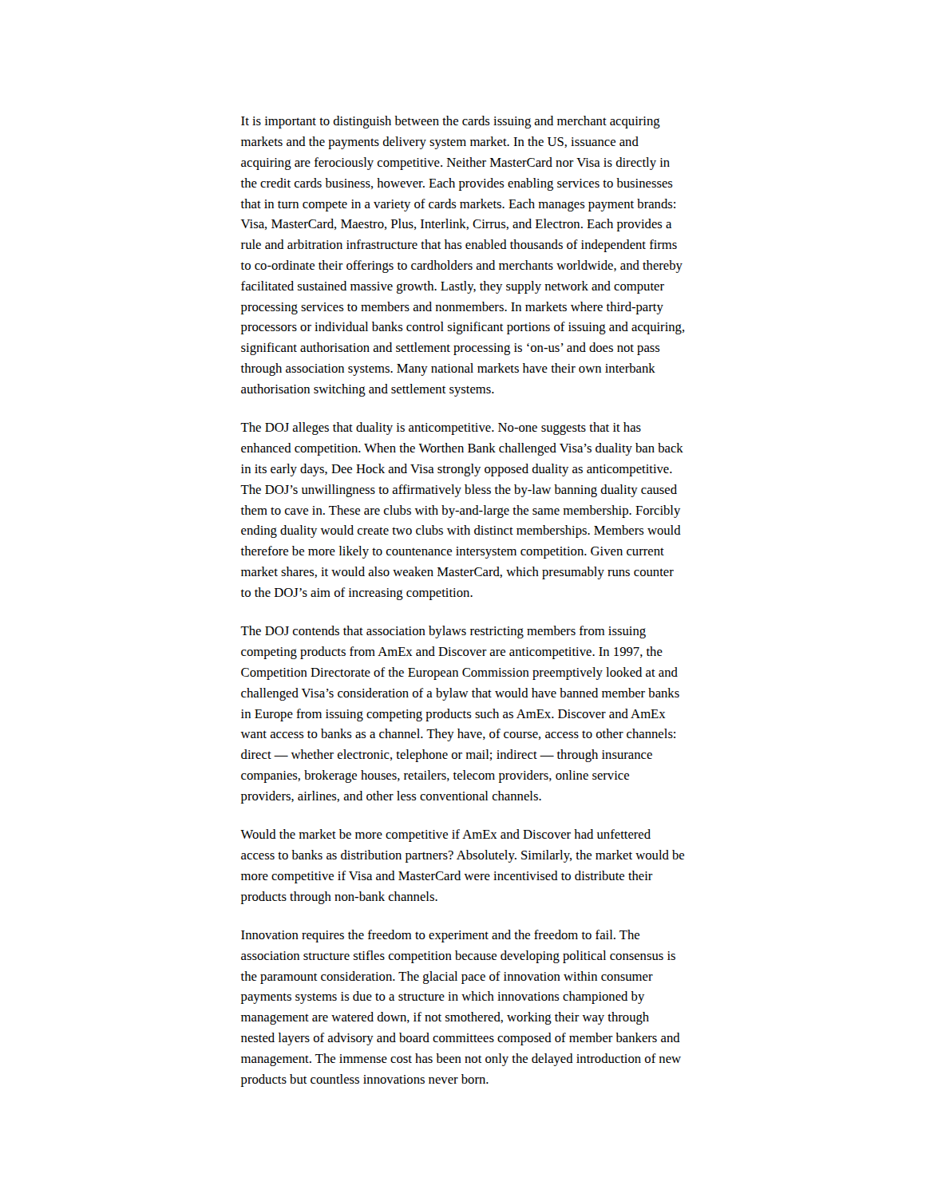It is important to distinguish between the cards issuing and merchant acquiring markets and the payments delivery system market. In the US, issuance and acquiring are ferociously competitive. Neither MasterCard nor Visa is directly in the credit cards business, however. Each provides enabling services to businesses that in turn compete in a variety of cards markets. Each manages payment brands: Visa, MasterCard, Maestro, Plus, Interlink, Cirrus, and Electron. Each provides a rule and arbitration infrastructure that has enabled thousands of independent firms to co-ordinate their offerings to cardholders and merchants worldwide, and thereby facilitated sustained massive growth. Lastly, they supply network and computer processing services to members and nonmembers. In markets where third-party processors or individual banks control significant portions of issuing and acquiring, significant authorisation and settlement processing is ‘on-us’ and does not pass through association systems. Many national markets have their own interbank authorisation switching and settlement systems.
The DOJ alleges that duality is anticompetitive. No-one suggests that it has enhanced competition. When the Worthen Bank challenged Visa’s duality ban back in its early days, Dee Hock and Visa strongly opposed duality as anticompetitive. The DOJ’s unwillingness to affirmatively bless the by-law banning duality caused them to cave in. These are clubs with by-and-large the same membership. Forcibly ending duality would create two clubs with distinct memberships. Members would therefore be more likely to countenance intersystem competition. Given current market shares, it would also weaken MasterCard, which presumably runs counter to the DOJ’s aim of increasing competition.
The DOJ contends that association bylaws restricting members from issuing competing products from AmEx and Discover are anticompetitive. In 1997, the Competition Directorate of the European Commission preemptively looked at and challenged Visa’s consideration of a bylaw that would have banned member banks in Europe from issuing competing products such as AmEx. Discover and AmEx want access to banks as a channel. They have, of course, access to other channels: direct — whether electronic, telephone or mail; indirect — through insurance companies, brokerage houses, retailers, telecom providers, online service providers, airlines, and other less conventional channels.
Would the market be more competitive if AmEx and Discover had unfettered access to banks as distribution partners? Absolutely. Similarly, the market would be more competitive if Visa and MasterCard were incentivised to distribute their products through non-bank channels.
Innovation requires the freedom to experiment and the freedom to fail. The association structure stifles competition because developing political consensus is the paramount consideration. The glacial pace of innovation within consumer payments systems is due to a structure in which innovations championed by management are watered down, if not smothered, working their way through nested layers of advisory and board committees composed of member bankers and management. The immense cost has been not only the delayed introduction of new products but countless innovations never born.